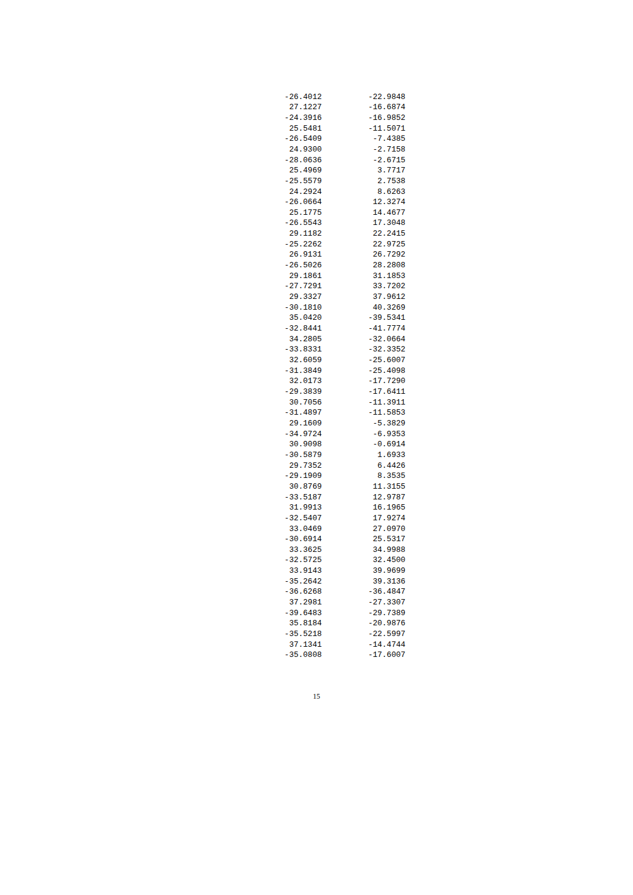| -26.4012 | -22.9848 |
| 27.1227 | -16.6874 |
| -24.3916 | -16.9852 |
| 25.5481 | -11.5071 |
| -26.5409 | -7.4385 |
| 24.9300 | -2.7158 |
| -28.0636 | -2.6715 |
| 25.4969 | 3.7717 |
| -25.5579 | 2.7538 |
| 24.2924 | 8.6263 |
| -26.0664 | 12.3274 |
| 25.1775 | 14.4677 |
| -26.5543 | 17.3048 |
| 29.1182 | 22.2415 |
| -25.2262 | 22.9725 |
| 26.9131 | 26.7292 |
| -26.5026 | 28.2808 |
| 29.1861 | 31.1853 |
| -27.7291 | 33.7202 |
| 29.3327 | 37.9612 |
| -30.1810 | 40.3269 |
| 35.0420 | -39.5341 |
| -32.8441 | -41.7774 |
| 34.2805 | -32.0664 |
| -33.8331 | -32.3352 |
| 32.6059 | -25.6007 |
| -31.3849 | -25.4098 |
| 32.0173 | -17.7290 |
| -29.3839 | -17.6411 |
| 30.7056 | -11.3911 |
| -31.4897 | -11.5853 |
| 29.1609 | -5.3829 |
| -34.9724 | -6.9353 |
| 30.9098 | -0.6914 |
| -30.5879 | 1.6933 |
| 29.7352 | 6.4426 |
| -29.1909 | 8.3535 |
| 30.8769 | 11.3155 |
| -33.5187 | 12.9787 |
| 31.9913 | 16.1965 |
| -32.5407 | 17.9274 |
| 33.0469 | 27.0970 |
| -30.6914 | 25.5317 |
| 33.3625 | 34.9988 |
| -32.5725 | 32.4500 |
| 33.9143 | 39.9699 |
| -35.2642 | 39.3136 |
| -36.6268 | -36.4847 |
| 37.2981 | -27.3307 |
| -39.6483 | -29.7389 |
| 35.8184 | -20.9876 |
| -35.5218 | -22.5997 |
| 37.1341 | -14.4744 |
| -35.0808 | -17.6007 |
15